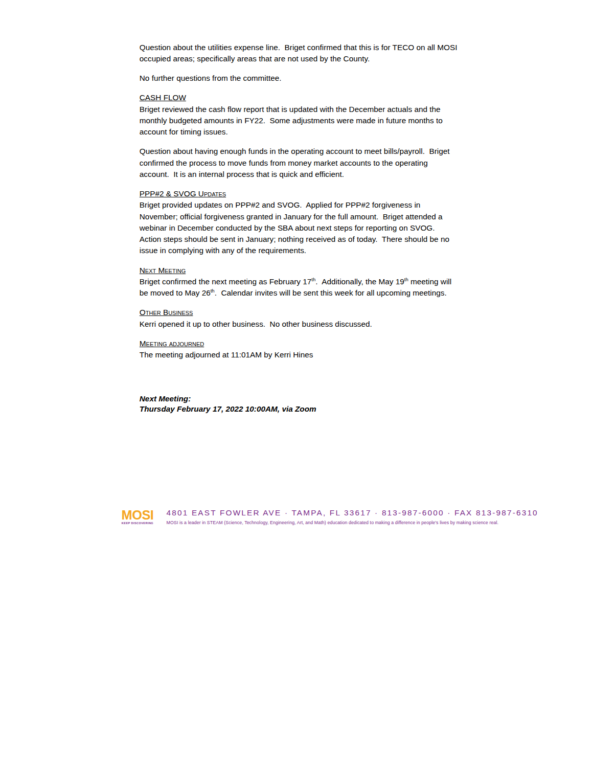Question about the utilities expense line. Briget confirmed that this is for TECO on all MOSI occupied areas; specifically areas that are not used by the County.
No further questions from the committee.
CASH FLOW
Briget reviewed the cash flow report that is updated with the December actuals and the monthly budgeted amounts in FY22. Some adjustments were made in future months to account for timing issues.
Question about having enough funds in the operating account to meet bills/payroll. Briget confirmed the process to move funds from money market accounts to the operating account. It is an internal process that is quick and efficient.
PPP#2 & SVOG Updates
Briget provided updates on PPP#2 and SVOG. Applied for PPP#2 forgiveness in November; official forgiveness granted in January for the full amount. Briget attended a webinar in December conducted by the SBA about next steps for reporting on SVOG. Action steps should be sent in January; nothing received as of today. There should be no issue in complying with any of the requirements.
Next Meeting
Briget confirmed the next meeting as February 17th. Additionally, the May 19th meeting will be moved to May 26th. Calendar invites will be sent this week for all upcoming meetings.
Other Business
Kerri opened it up to other business. No other business discussed.
Meeting adjourned
The meeting adjourned at 11:01AM by Kerri Hines
Next Meeting:
Thursday February 17, 2022 10:00AM, via Zoom
MOSI KEEP DISCOVERING
4801 EAST FOWLER AVE · TAMPA, FL 33617 · 813-987-6000 · FAX 813-987-6310
MOSI is a leader in STEAM (Science, Technology, Engineering, Art, and Math) education dedicated to making a difference in people's lives by making science real.